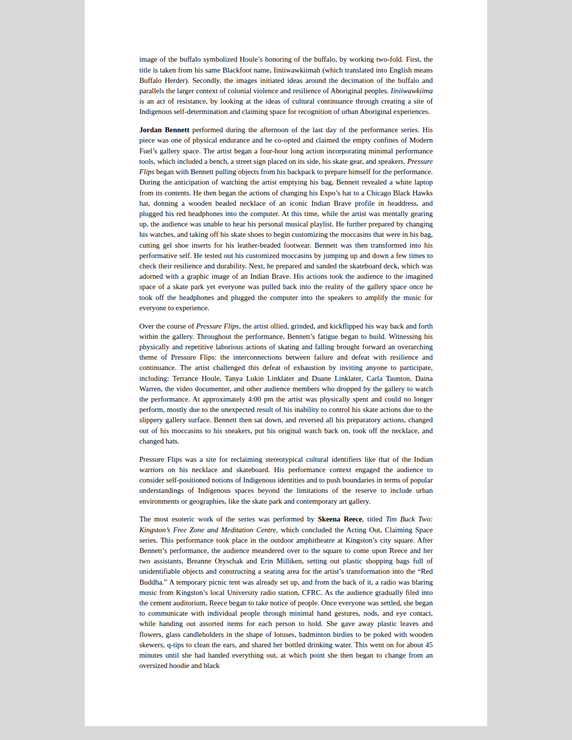image of the buffalo symbolized Houle’s honoring of the buffalo, by working two-fold. First, the title is taken from his same Blackfoot name, Iiniiwawkiimah (which translated into English means Buffalo Herder). Secondly, the images initiated ideas around the decimation of the buffalo and parallels the larger context of colonial violence and resilience of Aboriginal peoples. Iiniiwawkiima is an act of resistance, by looking at the ideas of cultural continuance through creating a site of Indigenous self-determination and claiming space for recognition of urban Aboriginal experiences.
Jordan Bennett performed during the afternoon of the last day of the performance series. His piece was one of physical endurance and he co-opted and claimed the empty confines of Modern Fuel’s gallery space. The artist began a four-hour long action incorporating minimal performance tools, which included a bench, a street sign placed on its side, his skate gear, and speakers. Pressure Flips began with Bennett pulling objects from his backpack to prepare himself for the performance. During the anticipation of watching the artist emptying his bag, Bennett revealed a white laptop from its contents. He then began the actions of changing his Expo’s hat to a Chicago Black Hawks hat, donning a wooden beaded necklace of an iconic Indian Brave profile in headdress, and plugged his red headphones into the computer. At this time, while the artist was mentally gearing up, the audience was unable to hear his personal musical playlist. He further prepared by changing his watches, and taking off his skate shoes to begin customizing the moccasins that were in his bag, cutting gel shoe inserts for his leather-beaded footwear. Bennett was then transformed into his performative self. He tested out his customized moccasins by jumping up and down a few times to check their resilience and durability. Next, he prepared and sanded the skateboard deck, which was adorned with a graphic image of an Indian Brave. His actions took the audience to the imagined space of a skate park yet everyone was pulled back into the reality of the gallery space once he took off the headphones and plugged the computer into the speakers to amplify the music for everyone to experience.
Over the course of Pressure Flips, the artist ollied, grinded, and kickflipped his way back and forth within the gallery. Throughout the performance, Bennett’s fatigue began to build. Witnessing his physically and repetitive laborious actions of skating and falling brought forward an overarching theme of Pressure Flips: the interconnections between failure and defeat with resilience and continuance. The artist challenged this defeat of exhaustion by inviting anyone to participate, including: Terrance Houle, Tanya Lukin Linklater and Duane Linklater, Carla Taunton, Daina Warren, the video documenter, and other audience members who dropped by the gallery to watch the performance. At approximately 4:00 pm the artist was physically spent and could no longer perform, mostly due to the unexpected result of his inability to control his skate actions due to the slippery gallery surface. Bennett then sat down, and reversed all his preparatory actions, changed out of his moccasins to his sneakers, put his original watch back on, took off the necklace, and changed hats.
Pressure Flips was a site for reclaiming stereotypical cultural identifiers like that of the Indian warriors on his necklace and skateboard. His performance context engaged the audience to consider self-positioned notions of Indigenous identities and to push boundaries in terms of popular understandings of Indigenous spaces beyond the limitations of the reserve to include urban environments or geographies, like the skate park and contemporary art gallery.
The most esoteric work of the series was performed by Skeena Reece, titled Tim Buck Two: Kingston’s Free Zone and Meditation Centre, which concluded the Acting Out, Claiming Space series. This performance took place in the outdoor amphitheatre at Kingston’s city square. After Bennett’s performance, the audience meandered over to the square to come upon Reece and her two assistants, Breanne Oryschak and Erin Milliken, setting out plastic shopping bags full of unidentifiable objects and constructing a seating area for the artist’s transformation into the “Red Buddha.” A temporary picnic tent was already set up, and from the back of it, a radio was blaring music from Kingston’s local University radio station, CFRC. As the audience gradually filed into the cement auditorium, Reece began to take notice of people. Once everyone was settled, she began to communicate with individual people through minimal hand gestures, nods, and eye contact, while handing out assorted items for each person to hold. She gave away plastic leaves and flowers, glass candleholders in the shape of lotuses, badminton birdies to be poked with wooden skewers, q-tips to clean the ears, and shared her bottled drinking water. This went on for about 45 minutes until she had handed everything out, at which point she then began to change from an oversized hoodie and black